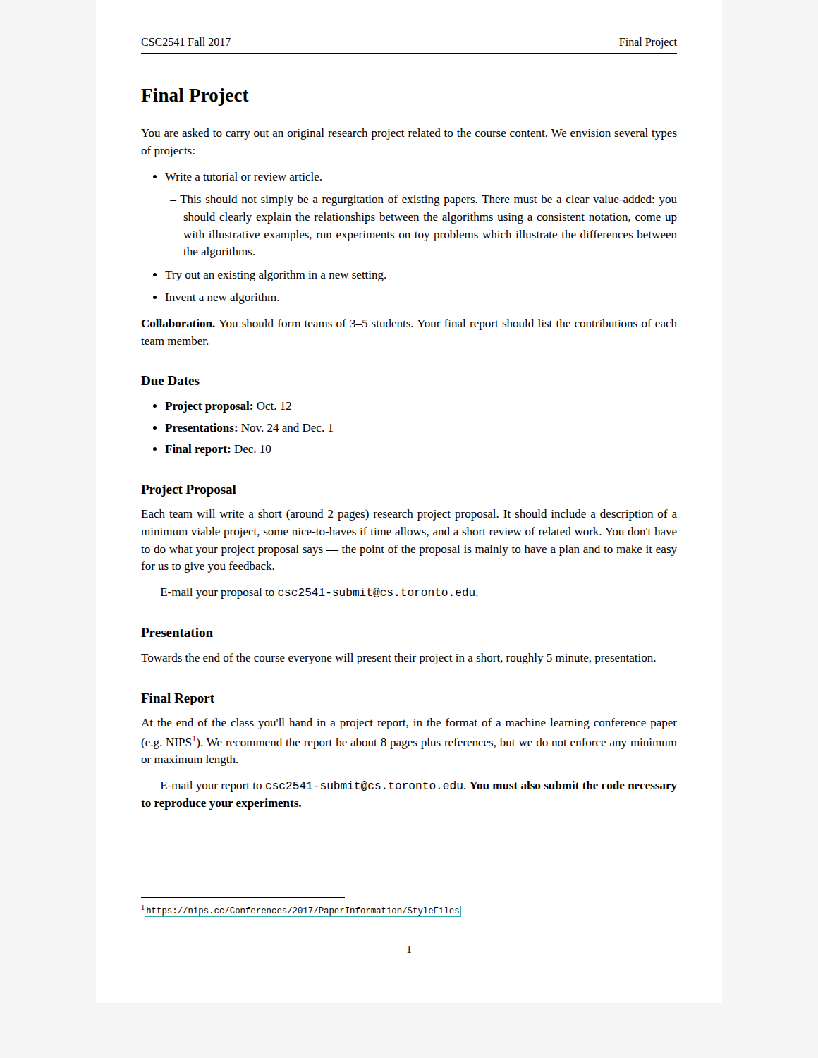CSC2541 Fall 2017 Final Project
Final Project
You are asked to carry out an original research project related to the course content. We envision several types of projects:
Write a tutorial or review article.
This should not simply be a regurgitation of existing papers. There must be a clear value-added: you should clearly explain the relationships between the algorithms using a consistent notation, come up with illustrative examples, run experiments on toy problems which illustrate the differences between the algorithms.
Try out an existing algorithm in a new setting.
Invent a new algorithm.
Collaboration. You should form teams of 3–5 students. Your final report should list the contributions of each team member.
Due Dates
Project proposal: Oct. 12
Presentations: Nov. 24 and Dec. 1
Final report: Dec. 10
Project Proposal
Each team will write a short (around 2 pages) research project proposal. It should include a description of a minimum viable project, some nice-to-haves if time allows, and a short review of related work. You don't have to do what your project proposal says — the point of the proposal is mainly to have a plan and to make it easy for us to give you feedback.
E-mail your proposal to csc2541-submit@cs.toronto.edu.
Presentation
Towards the end of the course everyone will present their project in a short, roughly 5 minute, presentation.
Final Report
At the end of the class you'll hand in a project report, in the format of a machine learning conference paper (e.g. NIPS1). We recommend the report be about 8 pages plus references, but we do not enforce any minimum or maximum length.
E-mail your report to csc2541-submit@cs.toronto.edu. You must also submit the code necessary to reproduce your experiments.
1https://nips.cc/Conferences/2017/PaperInformation/StyleFiles
1